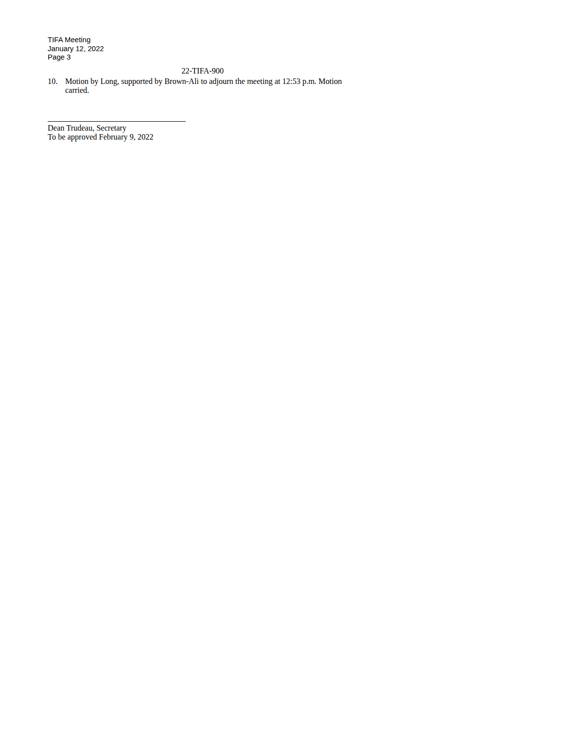TIFA Meeting
January 12, 2022
Page 3
22-TIFA-900
10. Motion by Long, supported by Brown-Ali to adjourn the meeting at 12:53 p.m. Motion carried.
Dean Trudeau, Secretary
To be approved February 9, 2022